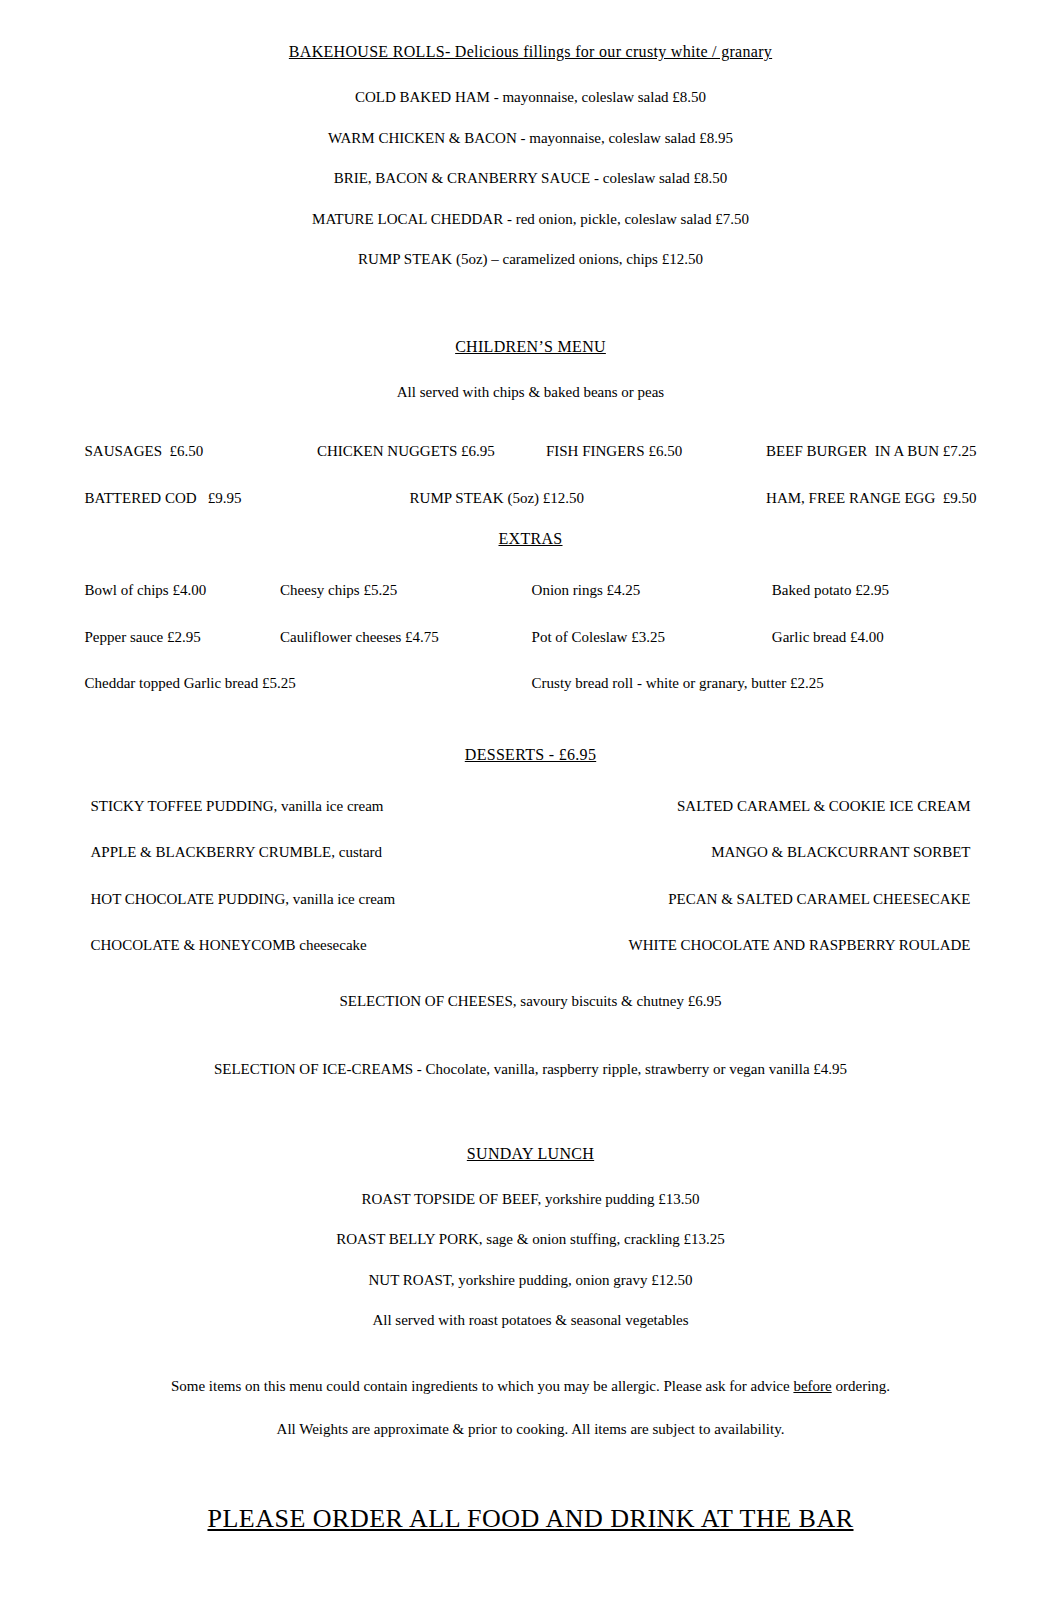BAKEHOUSE ROLLS- Delicious fillings for our crusty white / granary
COLD BAKED HAM - mayonnaise, coleslaw salad £8.50
WARM CHICKEN & BACON - mayonnaise, coleslaw salad £8.95
BRIE, BACON & CRANBERRY SAUCE - coleslaw salad £8.50
MATURE LOCAL CHEDDAR - red onion, pickle, coleslaw salad £7.50
RUMP STEAK (5oz) – caramelized onions, chips £12.50
CHILDREN’S MENU
All served with chips & baked beans or peas
| SAUSAGES £6.50 | CHICKEN NUGGETS £6.95 | FISH FINGERS £6.50 | BEEF BURGER IN A BUN £7.25 |
| BATTERED COD £9.95 | RUMP STEAK (5oz) £12.50 | HAM, FREE RANGE EGG £9.50 |
EXTRAS
| Bowl of chips £4.00 | Cheesy chips £5.25 | Onion rings £4.25 | Baked potato £2.95 |
| Pepper sauce £2.95 | Cauliflower cheeses £4.75 | Pot of Coleslaw £3.25 | Garlic bread £4.00 |
| Cheddar topped Garlic bread £5.25 | Crusty bread roll - white or granary, butter £2.25 |
DESSERTS - £6.95
| STICKY TOFFEE PUDDING, vanilla ice cream | SALTED CARAMEL & COOKIE ICE CREAM |
| APPLE & BLACKBERRY CRUMBLE, custard | MANGO & BLACKCURRANT SORBET |
| HOT CHOCOLATE PUDDING, vanilla ice cream | PECAN & SALTED CARAMEL CHEESECAKE |
| CHOCOLATE & HONEYCOMB cheesecake | WHITE CHOCOLATE AND RASPBERRY ROULADE |
SELECTION OF CHEESES, savoury biscuits & chutney £6.95
SELECTION OF ICE-CREAMS - Chocolate, vanilla, raspberry ripple, strawberry or vegan vanilla £4.95
SUNDAY LUNCH
ROAST TOPSIDE OF BEEF, yorkshire pudding £13.50
ROAST BELLY PORK, sage & onion stuffing, crackling £13.25
NUT ROAST, yorkshire pudding, onion gravy £12.50
All served with roast potatoes & seasonal vegetables
Some items on this menu could contain ingredients to which you may be allergic. Please ask for advice before ordering.
All Weights are approximate & prior to cooking. All items are subject to availability.
PLEASE ORDER ALL FOOD AND DRINK AT THE BAR